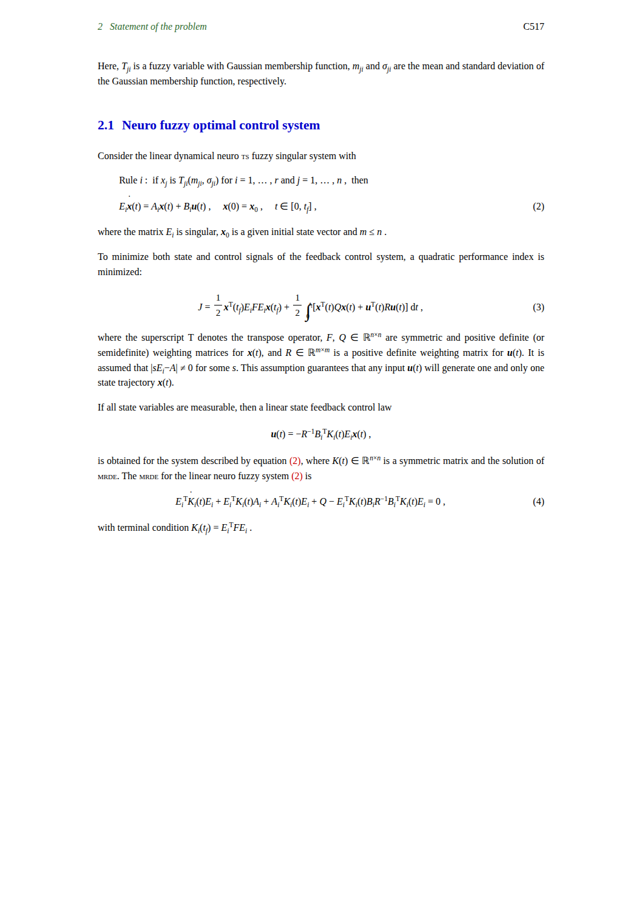2 Statement of the problem C517
Here, Tji is a fuzzy variable with Gaussian membership function, mji and σji are the mean and standard deviation of the Gaussian membership function, respectively.
2.1 Neuro fuzzy optimal control system
Consider the linear dynamical neuro ts fuzzy singular system with
Rule i : if xj is Tji(mji, σji) for i = 1, … , r and j = 1, … , n , then
Eix(t) = Aix(t) + Biu(t) ,  x(0) = x0 ,  t ∈ [0, tf] , (2)
where the matrix Ei is singular, x0 is a given initial state vector and m ≤ n .
To minimize both state and control signals of the feedback control system, a quadratic performance index is minimized:
J = 12 xT(tf)EiFEix(tf) + 12∫tf 0[xT(t)Qx(t) + uT(t)Ru(t)] dt , (3)
where the superscript T denotes the transpose operator, F, Q ∈ ℝn×n are symmetric and positive definite (or semidefinite) weighting matrices for x(t), and R ∈ ℝm×m is a positive definite weighting matrix for u(t). It is assumed that |sEi−A| ≠ 0 for some s. This assumption guarantees that any input u(t) will generate one and only one state trajectory x(t).
If all state variables are measurable, then a linear state feedback control law
u(t) = −R−1BiTKi(t)Eix(t) ,
is obtained for the system described by equation (2), where K(t) ∈ ℝn×n is a symmetric matrix and the solution of mrde. The mrde for the linear neuro fuzzy system (2) is
EiTKi(t)Ei + EiTKi(t)Ai + AiTKi(t)Ei + Q − EiTKi(t)BiR−1BiTKi(t)Ei = 0 , (4)
with terminal condition Ki(tf) = EiTFEi .